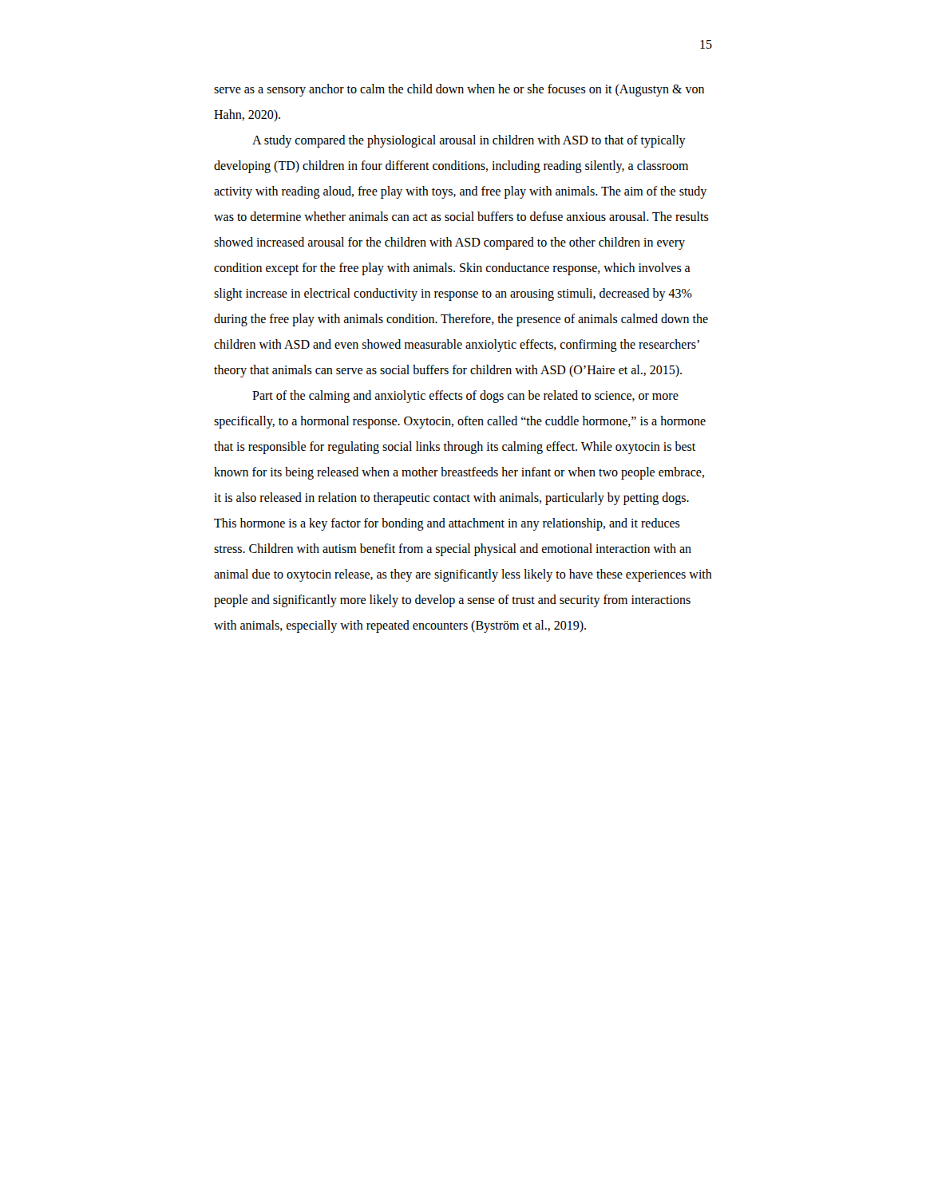15
serve as a sensory anchor to calm the child down when he or she focuses on it (Augustyn & von Hahn, 2020).
A study compared the physiological arousal in children with ASD to that of typically developing (TD) children in four different conditions, including reading silently, a classroom activity with reading aloud, free play with toys, and free play with animals. The aim of the study was to determine whether animals can act as social buffers to defuse anxious arousal. The results showed increased arousal for the children with ASD compared to the other children in every condition except for the free play with animals. Skin conductance response, which involves a slight increase in electrical conductivity in response to an arousing stimuli, decreased by 43% during the free play with animals condition. Therefore, the presence of animals calmed down the children with ASD and even showed measurable anxiolytic effects, confirming the researchers’ theory that animals can serve as social buffers for children with ASD (O’Haire et al., 2015).
Part of the calming and anxiolytic effects of dogs can be related to science, or more specifically, to a hormonal response. Oxytocin, often called “the cuddle hormone,” is a hormone that is responsible for regulating social links through its calming effect. While oxytocin is best known for its being released when a mother breastfeeds her infant or when two people embrace, it is also released in relation to therapeutic contact with animals, particularly by petting dogs. This hormone is a key factor for bonding and attachment in any relationship, and it reduces stress. Children with autism benefit from a special physical and emotional interaction with an animal due to oxytocin release, as they are significantly less likely to have these experiences with people and significantly more likely to develop a sense of trust and security from interactions with animals, especially with repeated encounters (Byström et al., 2019).